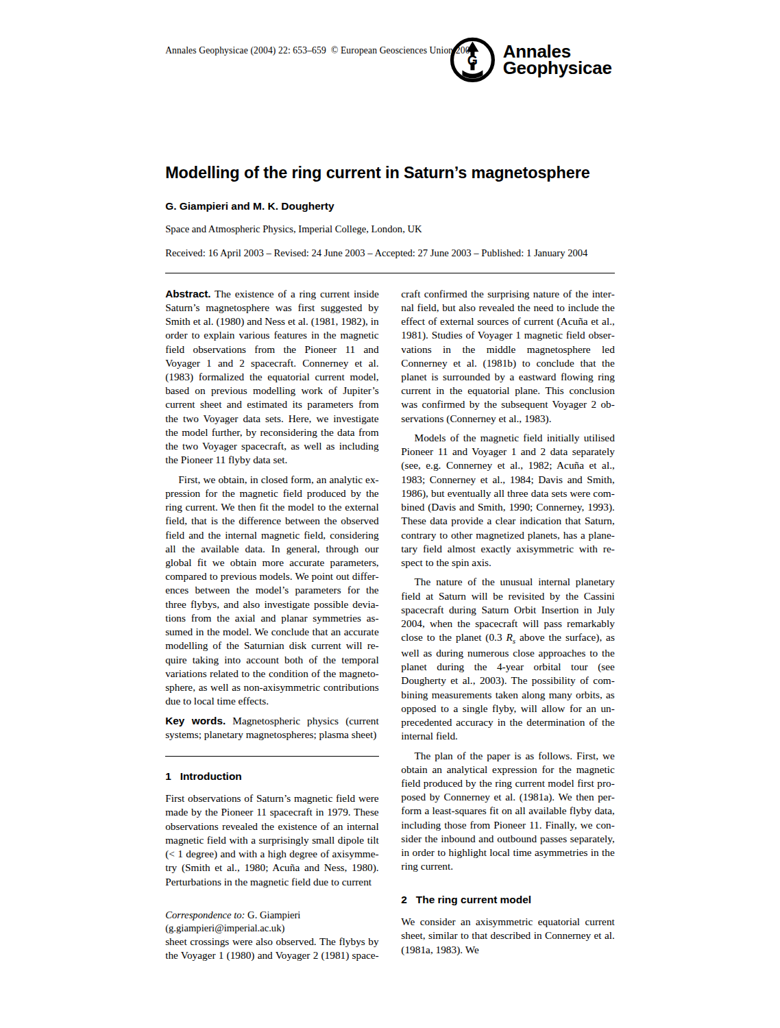Annales Geophysicae (2004) 22: 653–659 © European Geosciences Union 2004
G
Annales Geophysicae
Modelling of the ring current in Saturn’s magnetosphere
G. Giampieri and M. K. Dougherty
Space and Atmospheric Physics, Imperial College, London, UK
Received: 16 April 2003 – Revised: 24 June 2003 – Accepted: 27 June 2003 – Published: 1 January 2004
Abstract. The existence of a ring current inside Saturn’s magnetosphere was first suggested by Smith et al. (1980) and Ness et al. (1981, 1982), in order to explain various features in the magnetic field observations from the Pioneer 11 and Voyager 1 and 2 spacecraft. Connerney et al. (1983) formalized the equatorial current model, based on previous modelling work of Jupiter’s current sheet and estimated its parameters from the two Voyager data sets. Here, we investigate the model further, by reconsidering the data from the two Voyager spacecraft, as well as including the Pioneer 11 flyby data set.
First, we obtain, in closed form, an analytic expression for the magnetic field produced by the ring current. We then fit the model to the external field, that is the difference between the observed field and the internal magnetic field, considering all the available data. In general, through our global fit we obtain more accurate parameters, compared to previous models. We point out differences between the model’s parameters for the three flybys, and also investigate possible deviations from the axial and planar symmetries assumed in the model. We conclude that an accurate modelling of the Saturnian disk current will require taking into account both of the temporal variations related to the condition of the magnetosphere, as well as non-axisymmetric contributions due to local time effects.
Key words. Magnetospheric physics (current systems; planetary magnetospheres; plasma sheet)
1 Introduction
First observations of Saturn’s magnetic field were made by the Pioneer 11 spacecraft in 1979. These observations revealed the existence of an internal magnetic field with a surprisingly small dipole tilt (< 1 degree) and with a high degree of axisymmetry (Smith et al., 1980; Acuña and Ness, 1980). Perturbations in the magnetic field due to current
Correspondence to: G. Giampieri
(g.giampieri@imperial.ac.uk)
sheet crossings were also observed. The flybys by the Voyager 1 (1980) and Voyager 2 (1981) spacecraft confirmed the surprising nature of the internal field, but also revealed the need to include the effect of external sources of current (Acuña et al., 1981). Studies of Voyager 1 magnetic field observations in the middle magnetosphere led Connerney et al. (1981b) to conclude that the planet is surrounded by a eastward flowing ring current in the equatorial plane. This conclusion was confirmed by the subsequent Voyager 2 observations (Connerney et al., 1983).
Models of the magnetic field initially utilised Pioneer 11 and Voyager 1 and 2 data separately (see, e.g. Connerney et al., 1982; Acuña et al., 1983; Connerney et al., 1984; Davis and Smith, 1986), but eventually all three data sets were combined (Davis and Smith, 1990; Connerney, 1993). These data provide a clear indication that Saturn, contrary to other magnetized planets, has a planetary field almost exactly axisymmetric with respect to the spin axis.
The nature of the unusual internal planetary field at Saturn will be revisited by the Cassini spacecraft during Saturn Orbit Insertion in July 2004, when the spacecraft will pass remarkably close to the planet (0.3 Rs above the surface), as well as during numerous close approaches to the planet during the 4-year orbital tour (see Dougherty et al., 2003). The possibility of combining measurements taken along many orbits, as opposed to a single flyby, will allow for an unprecedented accuracy in the determination of the internal field.
The plan of the paper is as follows. First, we obtain an analytical expression for the magnetic field produced by the ring current model first proposed by Connerney et al. (1981a). We then perform a least-squares fit on all available flyby data, including those from Pioneer 11. Finally, we consider the inbound and outbound passes separately, in order to highlight local time asymmetries in the ring current.
2 The ring current model
We consider an axisymmetric equatorial current sheet, similar to that described in Connerney et al. (1981a, 1983). We